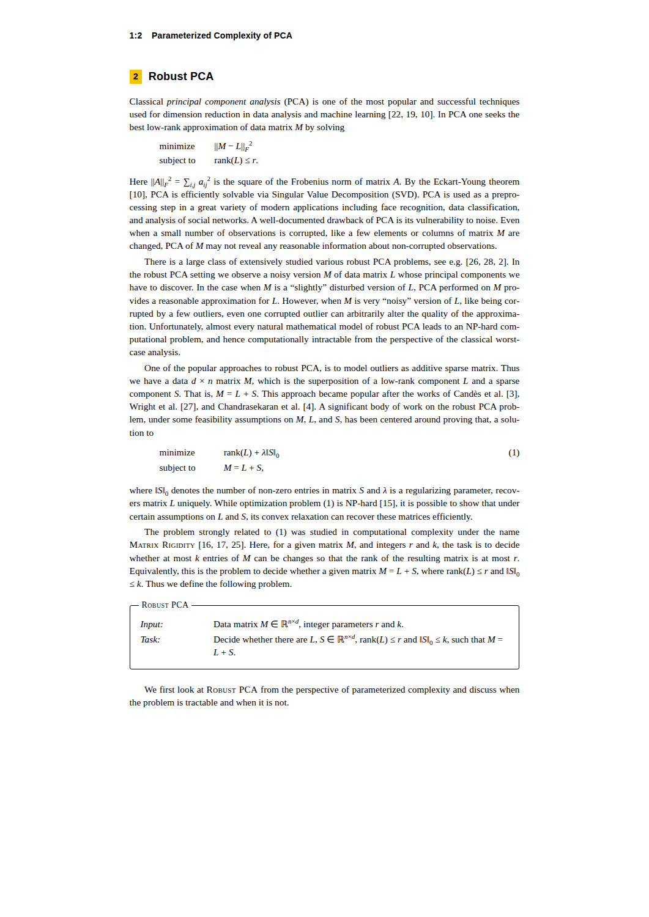1:2 Parameterized Complexity of PCA
2
Robust PCA
Classical principal component analysis (PCA) is one of the most popular and successful techniques used for dimension reduction in data analysis and machine learning [22, 19, 10]. In PCA one seeks the best low-rank approximation of data matrix M by solving
minimize ||M − L||F2 subject to rank(L) ≤ r.
Here ||A||F2 = ∑i,j aij2 is the square of the Frobenius norm of matrix A. By the Eckart-Young theorem [10], PCA is efficiently solvable via Singular Value Decomposition (SVD). PCA is used as a preprocessing step in a great variety of modern applications including face recognition, data classification, and analysis of social networks. A well-documented drawback of PCA is its vulnerability to noise. Even when a small number of observations is corrupted, like a few elements or columns of matrix M are changed, PCA of M may not reveal any reasonable information about non-corrupted observations.
There is a large class of extensively studied various robust PCA problems, see e.g. [26, 28, 2]. In the robust PCA setting we observe a noisy version M of data matrix L whose principal components we have to discover. In the case when M is a “slightly” disturbed version of L, PCA performed on M provides a reasonable approximation for L. However, when M is very “noisy” version of L, like being corrupted by a few outliers, even one corrupted outlier can arbitrarily alter the quality of the approximation. Unfortunately, almost every natural mathematical model of robust PCA leads to an NP-hard computational problem, and hence computationally intractable from the perspective of the classical worst-case analysis.
One of the popular approaches to robust PCA, is to model outliers as additive sparse matrix. Thus we have a data d × n matrix M, which is the superposition of a low-rank component L and a sparse component S. That is, M = L + S. This approach became popular after the works of Candès et al. [3], Wright et al. [27], and Chandrasekaran et al. [4]. A significant body of work on the robust PCA problem, under some feasibility assumptions on M, L, and S, has been centered around proving that, a solution to
minimize rank(L) + λ‖S‖0(1) subject to M = L + S,
where ‖S‖0 denotes the number of non-zero entries in matrix S and λ is a regularizing parameter, recovers matrix L uniquely. While optimization problem (1) is NP-hard [15], it is possible to show that under certain assumptions on L and S, its convex relaxation can recover these matrices efficiently.
The problem strongly related to (1) was studied in computational complexity under the name Matrix Rigidity [16, 17, 25]. Here, for a given matrix M, and integers r and k, the task is to decide whether at most k entries of M can be changes so that the rank of the resulting matrix is at most r. Equivalently, this is the problem to decide whether a given matrix M = L + S, where rank(L) ≤ r and ‖S‖0 ≤ k. Thus we define the following problem.
Robust PCA
| Input: | Data matrix M ∈ n × d , integer parameters r and k . |
| Task: | Decide whether there are L , S ∈ n × d , rank ( L ) ≤ r and ‖ S ‖ 0 ≤ k , such that M = L + S . |
We first look at Robust PCA from the perspective of parameterized complexity and discuss when the problem is tractable and when it is not.